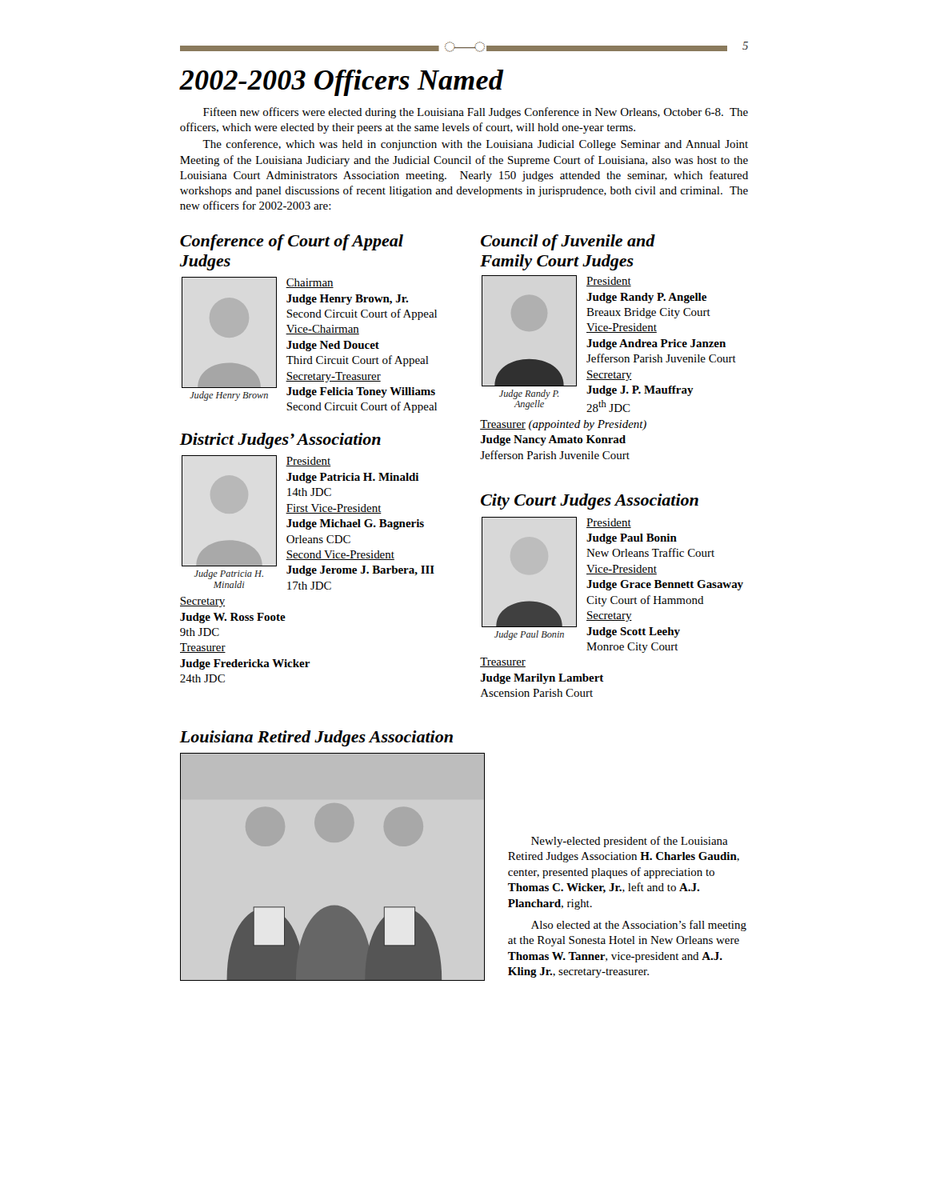◌—◌
5
2002-2003 Officers Named
Fifteen new officers were elected during the Louisiana Fall Judges Conference in New Orleans, October 6-8. The officers, which were elected by their peers at the same levels of court, will hold one-year terms.
The conference, which was held in conjunction with the Louisiana Judicial College Seminar and Annual Joint Meeting of the Louisiana Judiciary and the Judicial Council of the Supreme Court of Louisiana, also was host to the Louisiana Court Administrators Association meeting. Nearly 150 judges attended the seminar, which featured workshops and panel discussions of recent litigation and developments in jurisprudence, both civil and criminal. The new officers for 2002-2003 are:
Conference of Court of Appeal Judges
Judge Henry Brown
Chairman Judge Henry Brown, Jr. Second Circuit Court of Appeal Vice-Chairman Judge Ned Doucet Third Circuit Court of Appeal Secretary-Treasurer Judge Felicia Toney Williams Second Circuit Court of Appeal
District Judges’ Association
Judge Patricia H.
Minaldi
President Judge Patricia H. Minaldi 14th JDC First Vice-President Judge Michael G. Bagneris Orleans CDC Second Vice-President Judge Jerome J. Barbera, III 17th JDC Secretary Judge W. Ross Foote 9th JDC Treasurer Judge Fredericka Wicker 24th JDC
Council of Juvenile and
Family Court Judges
Judge Randy P.
Angelle
President Judge Randy P. Angelle Breaux Bridge City Court Vice-President Judge Andrea Price Janzen Jefferson Parish Juvenile Court Secretary Judge J. P. Mauffray 28th JDC Treasurer (appointed by President) Judge Nancy Amato Konrad Jefferson Parish Juvenile Court
City Court Judges Association
Judge Paul Bonin
President Judge Paul Bonin New Orleans Traffic Court Vice-President Judge Grace Bennett Gasaway City Court of Hammond Secretary Judge Scott Leehy Monroe City Court Treasurer Judge Marilyn Lambert Ascension Parish Court
Louisiana Retired Judges Association
Newly-elected president of the Louisiana Retired Judges Association H. Charles Gaudin, center, presented plaques of appreciation to Thomas C. Wicker, Jr., left and to A.J. Planchard, right.
Also elected at the Association’s fall meeting at the Royal Sonesta Hotel in New Orleans were Thomas W. Tanner, vice-president and A.J. Kling Jr., secretary-treasurer.